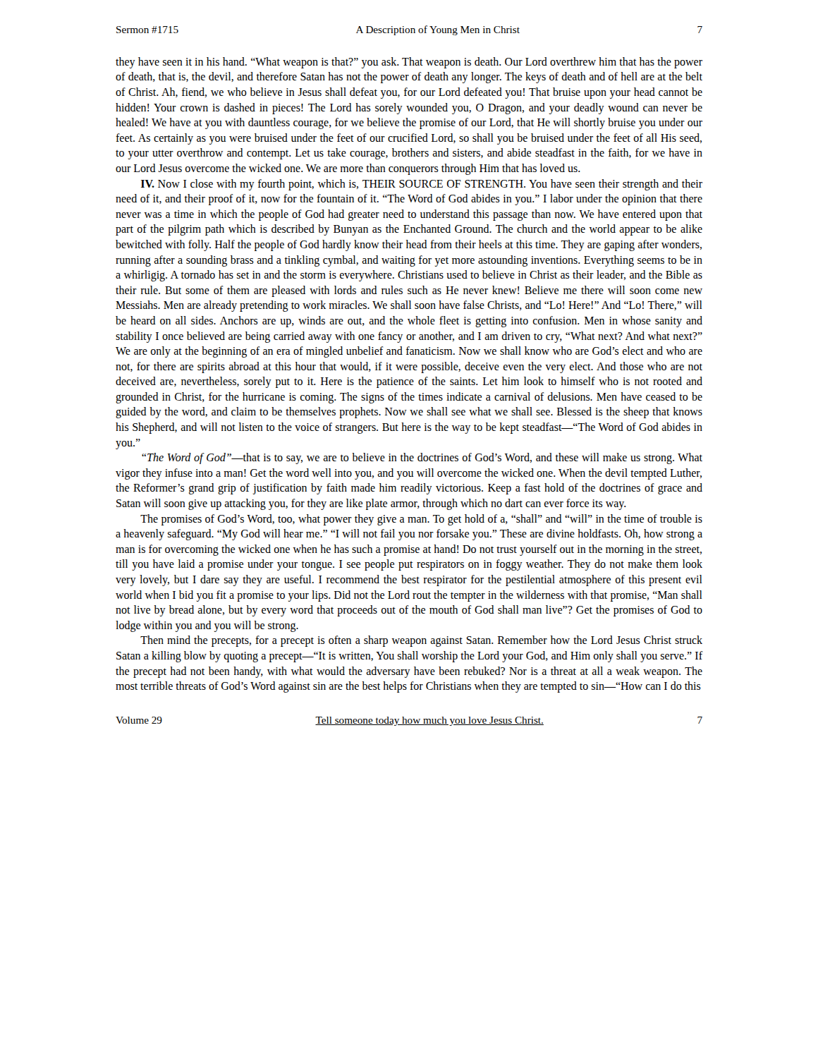Sermon #1715 A Description of Young Men in Christ 7
they have seen it in his hand. “What weapon is that?” you ask. That weapon is death. Our Lord overthrew him that has the power of death, that is, the devil, and therefore Satan has not the power of death any longer. The keys of death and of hell are at the belt of Christ. Ah, fiend, we who believe in Jesus shall defeat you, for our Lord defeated you! That bruise upon your head cannot be hidden! Your crown is dashed in pieces! The Lord has sorely wounded you, O Dragon, and your deadly wound can never be healed! We have at you with dauntless courage, for we believe the promise of our Lord, that He will shortly bruise you under our feet. As certainly as you were bruised under the feet of our crucified Lord, so shall you be bruised under the feet of all His seed, to your utter overthrow and contempt. Let us take courage, brothers and sisters, and abide steadfast in the faith, for we have in our Lord Jesus overcome the wicked one. We are more than conquerors through Him that has loved us.
IV. Now I close with my fourth point, which is, THEIR SOURCE OF STRENGTH. You have seen their strength and their need of it, and their proof of it, now for the fountain of it. “The Word of God abides in you.” I labor under the opinion that there never was a time in which the people of God had greater need to understand this passage than now. We have entered upon that part of the pilgrim path which is described by Bunyan as the Enchanted Ground. The church and the world appear to be alike bewitched with folly. Half the people of God hardly know their head from their heels at this time. They are gaping after wonders, running after a sounding brass and a tinkling cymbal, and waiting for yet more astounding inventions. Everything seems to be in a whirligig. A tornado has set in and the storm is everywhere. Christians used to believe in Christ as their leader, and the Bible as their rule. But some of them are pleased with lords and rules such as He never knew! Believe me there will soon come new Messiahs. Men are already pretending to work miracles. We shall soon have false Christs, and “Lo! Here!” And “Lo! There,” will be heard on all sides. Anchors are up, winds are out, and the whole fleet is getting into confusion. Men in whose sanity and stability I once believed are being carried away with one fancy or another, and I am driven to cry, “What next? And what next?” We are only at the beginning of an era of mingled unbelief and fanaticism. Now we shall know who are God’s elect and who are not, for there are spirits abroad at this hour that would, if it were possible, deceive even the very elect. And those who are not deceived are, nevertheless, sorely put to it. Here is the patience of the saints. Let him look to himself who is not rooted and grounded in Christ, for the hurricane is coming. The signs of the times indicate a carnival of delusions. Men have ceased to be guided by the word, and claim to be themselves prophets. Now we shall see what we shall see. Blessed is the sheep that knows his Shepherd, and will not listen to the voice of strangers. But here is the way to be kept steadfast—“The Word of God abides in you.”
“The Word of God”—that is to say, we are to believe in the doctrines of God’s Word, and these will make us strong. What vigor they infuse into a man! Get the word well into you, and you will overcome the wicked one. When the devil tempted Luther, the Reformer’s grand grip of justification by faith made him readily victorious. Keep a fast hold of the doctrines of grace and Satan will soon give up attacking you, for they are like plate armor, through which no dart can ever force its way.
The promises of God’s Word, too, what power they give a man. To get hold of a, “shall” and “will” in the time of trouble is a heavenly safeguard. “My God will hear me.” “I will not fail you nor forsake you.” These are divine holdfasts. Oh, how strong a man is for overcoming the wicked one when he has such a promise at hand! Do not trust yourself out in the morning in the street, till you have laid a promise under your tongue. I see people put respirators on in foggy weather. They do not make them look very lovely, but I dare say they are useful. I recommend the best respirator for the pestilential atmosphere of this present evil world when I bid you fit a promise to your lips. Did not the Lord rout the tempter in the wilderness with that promise, “Man shall not live by bread alone, but by every word that proceeds out of the mouth of God shall man live”? Get the promises of God to lodge within you and you will be strong.
Then mind the precepts, for a precept is often a sharp weapon against Satan. Remember how the Lord Jesus Christ struck Satan a killing blow by quoting a precept—“It is written, You shall worship the Lord your God, and Him only shall you serve.” If the precept had not been handy, with what would the adversary have been rebuked? Nor is a threat at all a weak weapon. The most terrible threats of God’s Word against sin are the best helps for Christians when they are tempted to sin—“How can I do this
Volume 29 Tell someone today how much you love Jesus Christ. 7